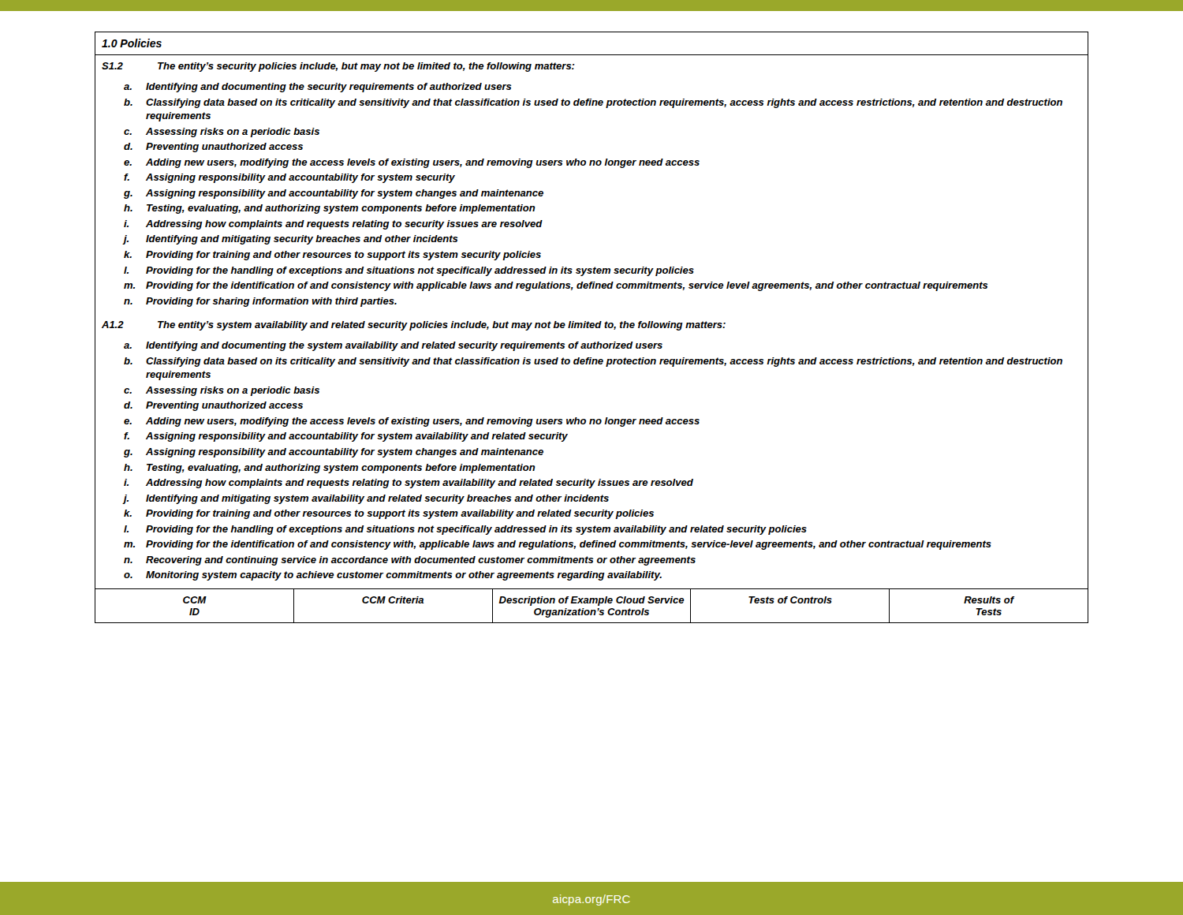| 1.0 Policies |
| S1.2 The entity’s security policies include, but may not be limited to, the following matters: a. Identifying and documenting the security requirements of authorized users b. Classifying data based on its criticality and sensitivity and that classification is used to define protection requirements, access rights and access restrictions, and retention and destruction requirements c. Assessing risks on a periodic basis d. Preventing unauthorized access e. Adding new users, modifying the access levels of existing users, and removing users who no longer need access f. Assigning responsibility and accountability for system security g. Assigning responsibility and accountability for system changes and maintenance h. Testing, evaluating, and authorizing system components before implementation i. Addressing how complaints and requests relating to security issues are resolved j. Identifying and mitigating security breaches and other incidents k. Providing for training and other resources to support its system security policies l. Providing for the handling of exceptions and situations not specifically addressed in its system security policies m. Providing for the identification of and consistency with applicable laws and regulations, defined commitments, service level agreements, and other contractual requirements n. Providing for sharing information with third parties. A1.2 The entity’s system availability and related security policies include, but may not be limited to, the following matters: a. Identifying and documenting the system availability and related security requirements of authorized users b. Classifying data based on its criticality and sensitivity and that classification is used to define protection requirements, access rights and access restrictions, and retention and destruction requirements c. Assessing risks on a periodic basis d. Preventing unauthorized access e. Adding new users, modifying the access levels of existing users, and removing users who no longer need access f. Assigning responsibility and accountability for system availability and related security g. Assigning responsibility and accountability for system changes and maintenance h. Testing, evaluating, and authorizing system components before implementation i. Addressing how complaints and requests relating to system availability and related security issues are resolved j. Identifying and mitigating system availability and related security breaches and other incidents k. Providing for training and other resources to support its system availability and related security policies l. Providing for the handling of exceptions and situations not specifically addressed in its system availability and related security policies m. Providing for the identification of and consistency with, applicable laws and regulations, defined commitments, service-level agreements, and other contractual requirements n. Recovering and continuing service in accordance with documented customer commitments or other agreements o. Monitoring system capacity to achieve customer commitments or other agreements regarding availability. |
| CCM ID | CCM Criteria | Description of Example Cloud Service Organization’s Controls | Tests of Controls | Results of Tests |
aicpa.org/FRC